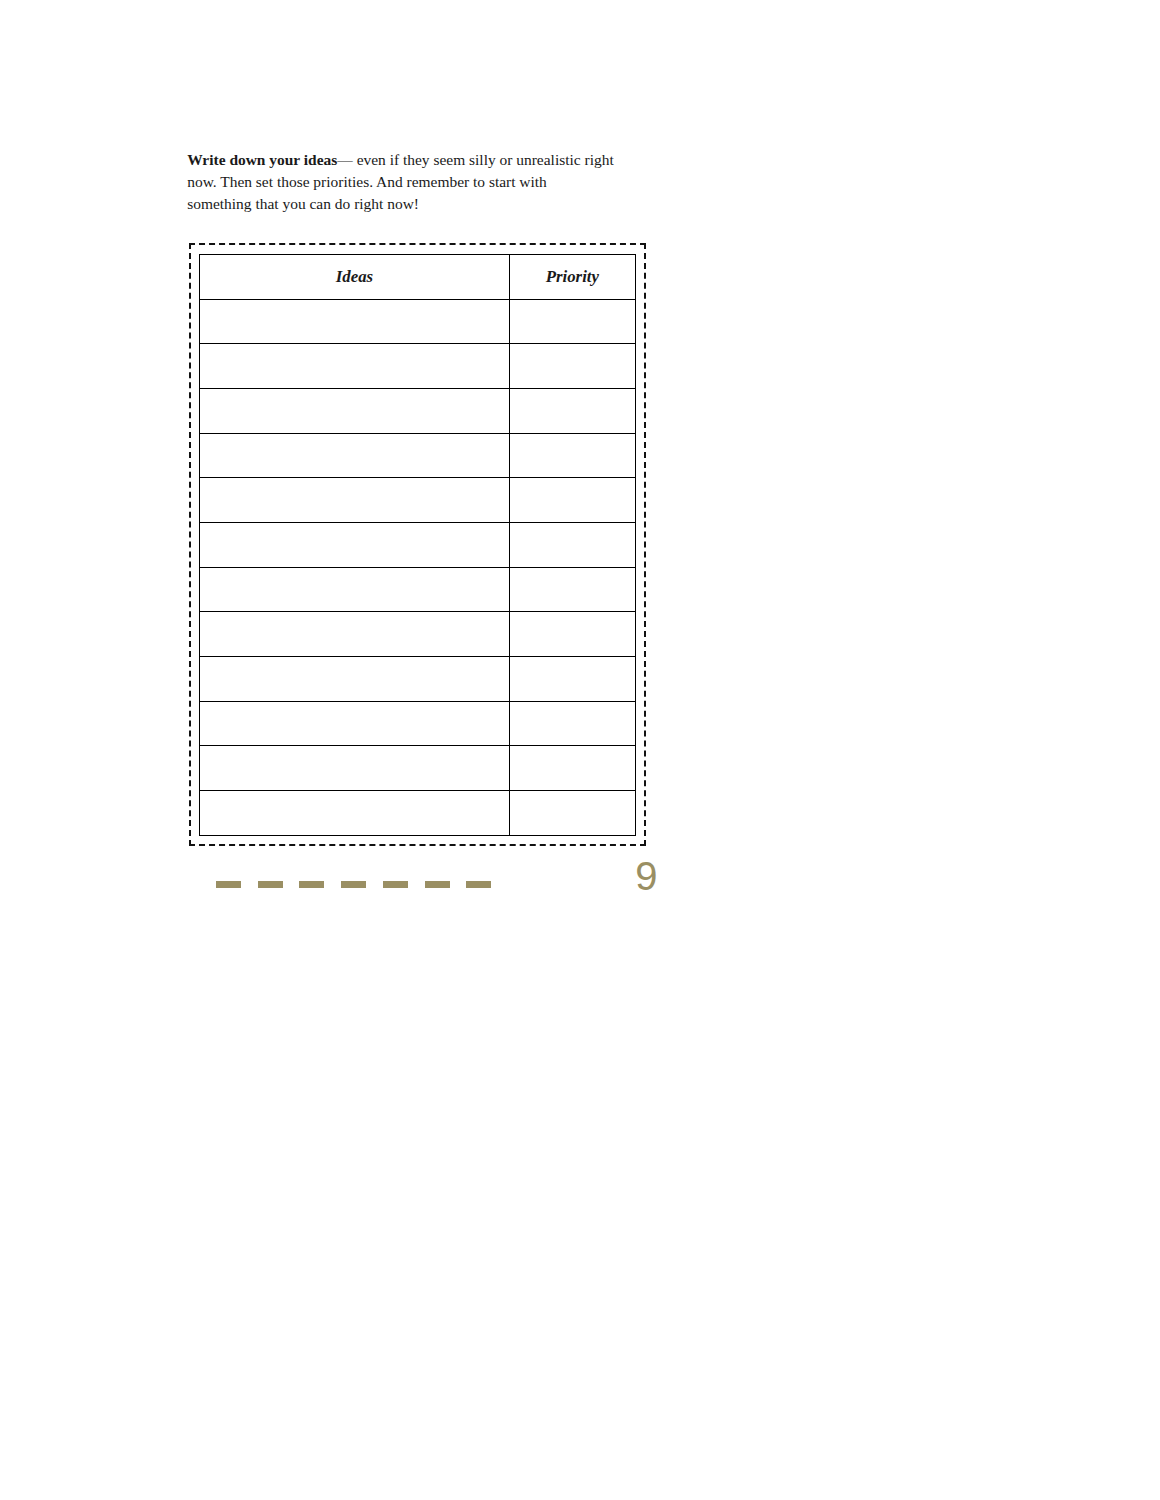Write down your ideas— even if they seem silly or unrealistic right now. Then set those priorities. And remember to start with something that you can do right now!
| Ideas | Priority |
| --- | --- |
9